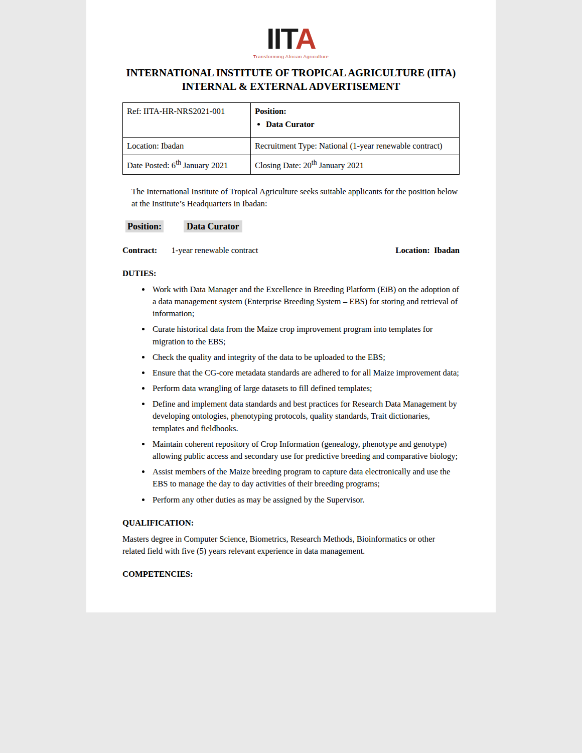IITA
Transforming African Agriculture
INTERNATIONAL INSTITUTE OF TROPICAL AGRICULTURE (IITA)
INTERNAL & EXTERNAL ADVERTISEMENT
| Ref: IITA-HR-NRS2021-001 | Position: Data Curator |
| Location: Ibadan | Recruitment Type: National (1-year renewable contract) |
| Date Posted: 6 th January 2021 | Closing Date: 20 th January 2021 |
The International Institute of Tropical Agriculture seeks suitable applicants for the position below at the Institute’s Headquarters in Ibadan:
Position: Data Curator
Contract: 1-year renewable contract Location: Ibadan
DUTIES:
Work with Data Manager and the Excellence in Breeding Platform (EiB) on the adoption of a data management system (Enterprise Breeding System – EBS) for storing and retrieval of information;
Curate historical data from the Maize crop improvement program into templates for migration to the EBS;
Check the quality and integrity of the data to be uploaded to the EBS;
Ensure that the CG-core metadata standards are adhered to for all Maize improvement data;
Perform data wrangling of large datasets to fill defined templates;
Define and implement data standards and best practices for Research Data Management by developing ontologies, phenotyping protocols, quality standards, Trait dictionaries, templates and fieldbooks.
Maintain coherent repository of Crop Information (genealogy, phenotype and genotype) allowing public access and secondary use for predictive breeding and comparative biology;
Assist members of the Maize breeding program to capture data electronically and use the EBS to manage the day to day activities of their breeding programs;
Perform any other duties as may be assigned by the Supervisor.
QUALIFICATION:
Masters degree in Computer Science, Biometrics, Research Methods, Bioinformatics or other related field with five (5) years relevant experience in data management.
COMPETENCIES: